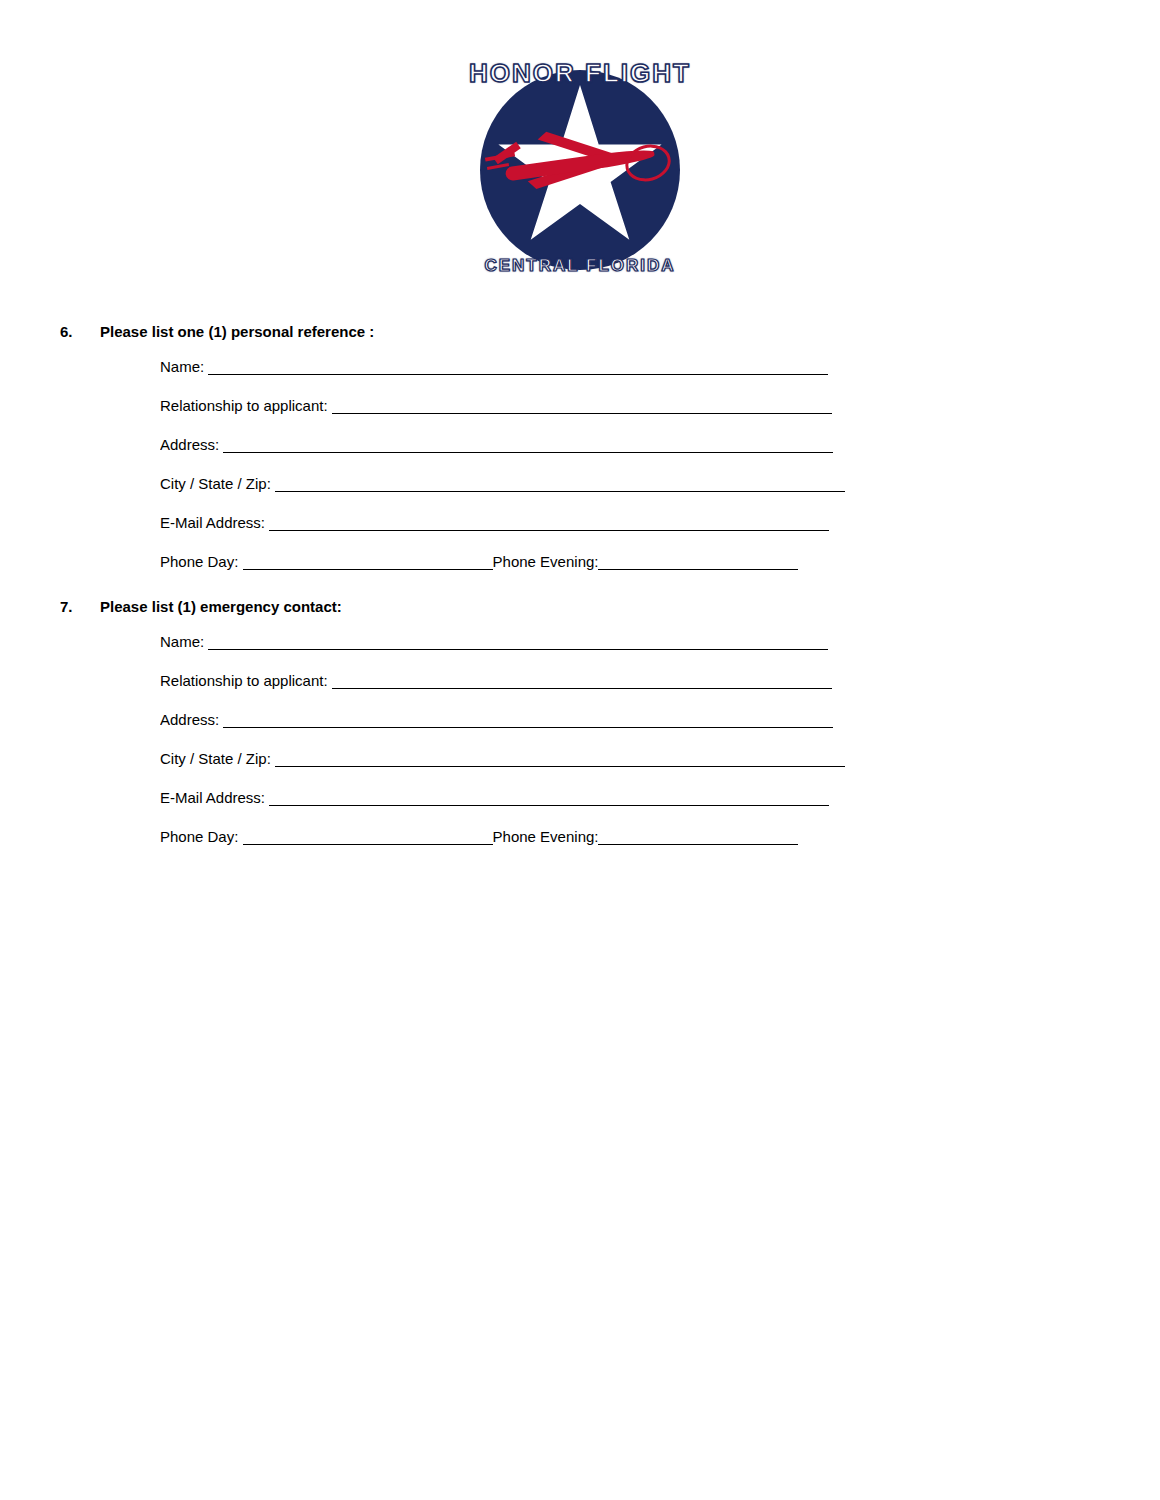HONOR FLIGHT
CENTRAL FLORIDA
Please list one (1) personal reference :
Name:
Relationship to applicant:
Address:
City / State / Zip:
E-Mail Address:
Phone Day: Phone Evening:
Please list (1) emergency contact:
Name:
Relationship to applicant:
Address:
City / State / Zip:
E-Mail Address:
Phone Day: Phone Evening: